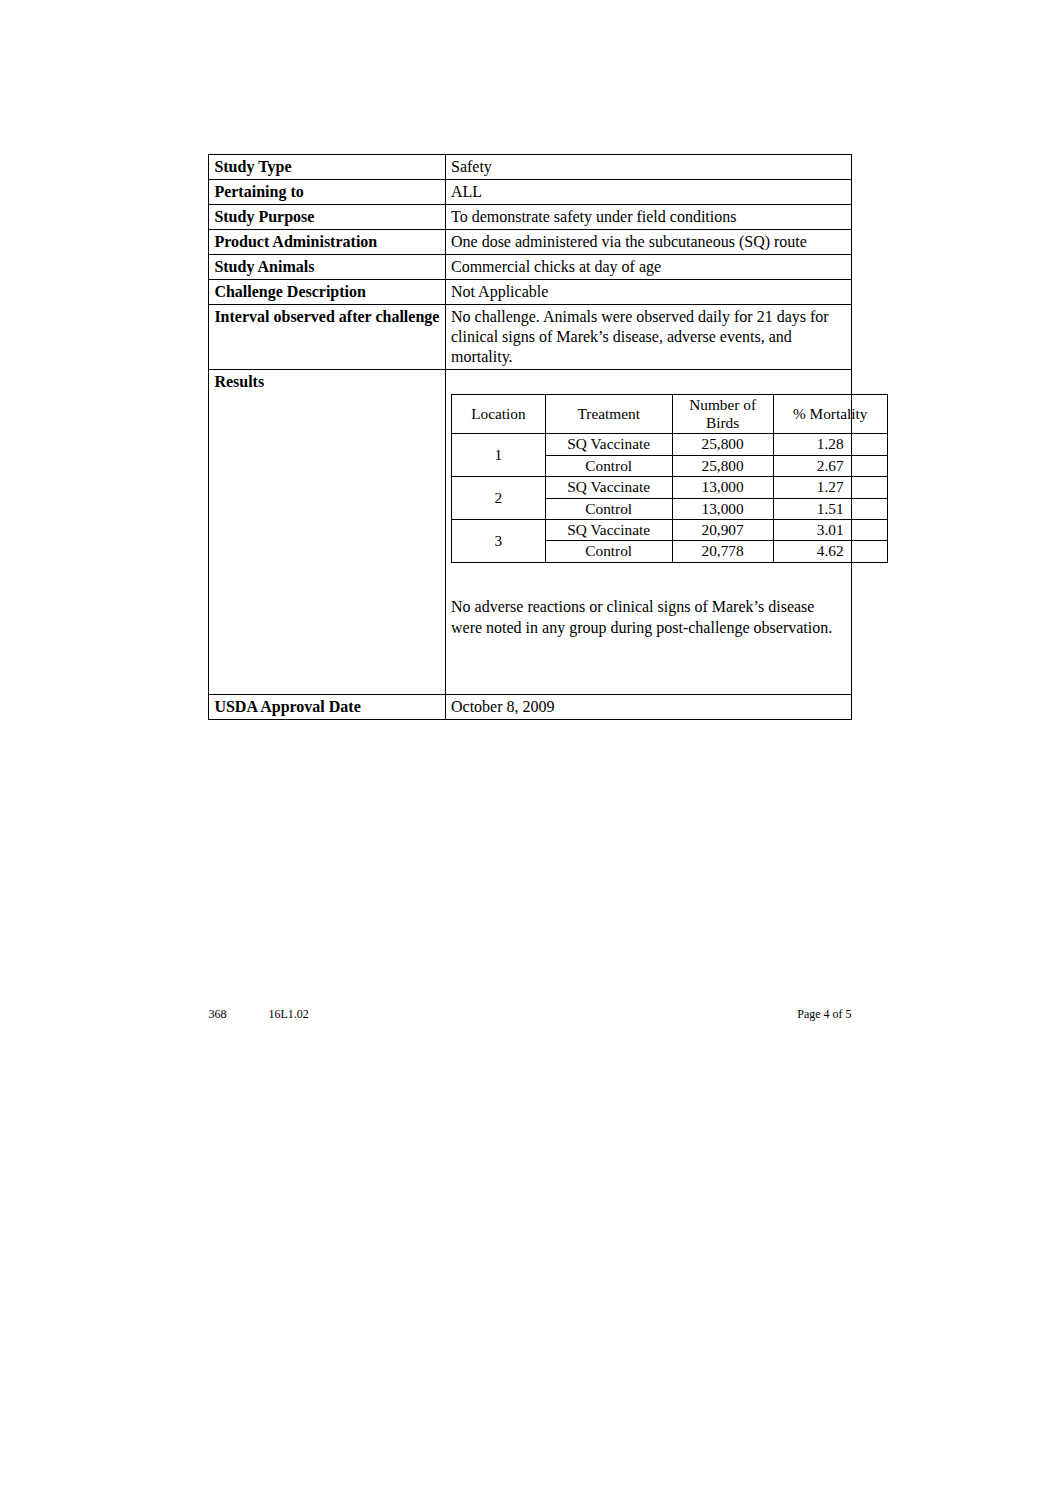| Study Type | Safety |
| Pertaining to | ALL |
| Study Purpose | To demonstrate safety under field conditions |
| Product Administration | One dose administered via the subcutaneous (SQ) route |
| Study Animals | Commercial chicks at day of age |
| Challenge Description | Not Applicable |
| Interval observed after challenge | No challenge. Animals were observed daily for 21 days for clinical signs of Marek’s disease, adverse events, and mortality. |
| Results | / Location / Treatment / Number of Birds / % Mortality / / --- / --- / --- / --- / / 1 / SQ Vaccinate / 25,800 / 1.28 / / Control / 25,800 / 2.67 / / 2 / SQ Vaccinate / 13,000 / 1.27 / / Control / 13,000 / 1.51 / / 3 / SQ Vaccinate / 20,907 / 3.01 / / Control / 20,778 / 4.62 / No adverse reactions or clinical signs of Marek’s disease were noted in any group during post-challenge observation. |
| USDA Approval Date | October 8, 2009 |
36816L1.02
Page 4 of 5